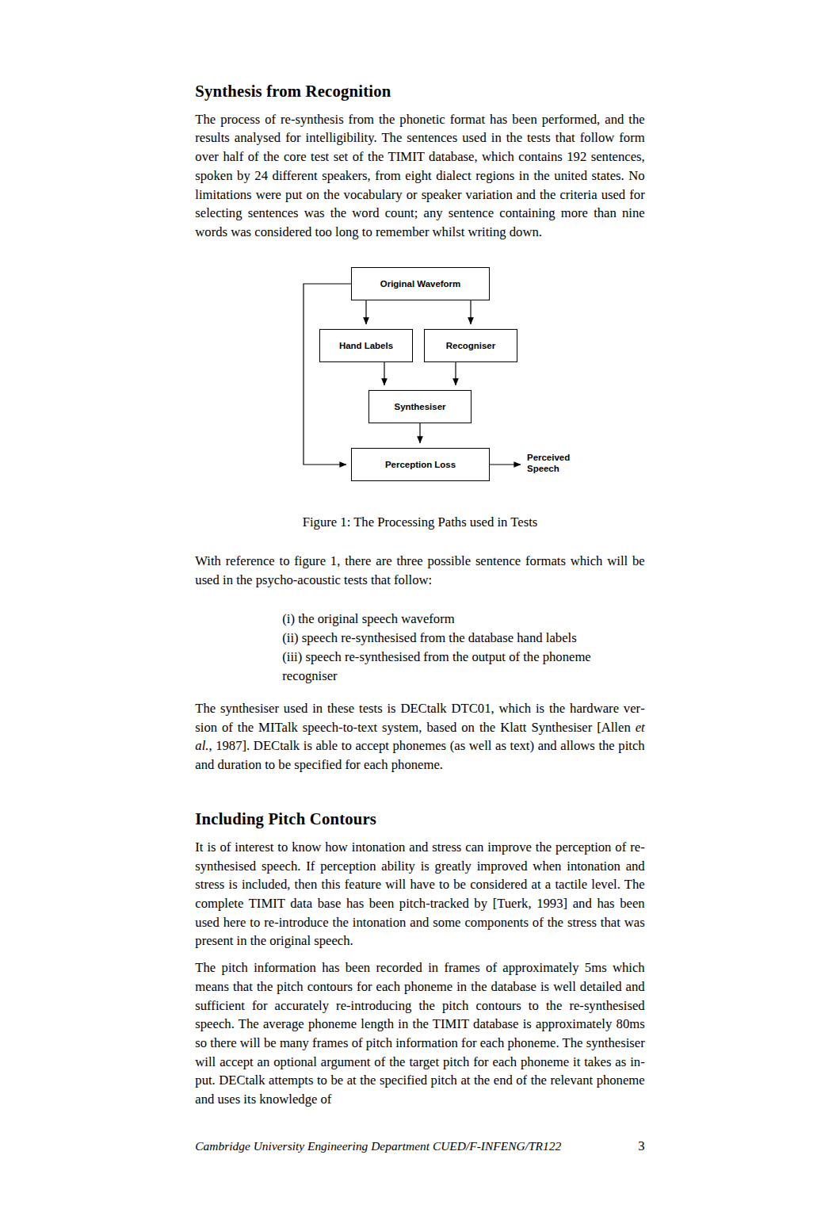Synthesis from Recognition
The process of re-synthesis from the phonetic format has been performed, and the results analysed for intelligibility. The sentences used in the tests that follow form over half of the core test set of the TIMIT database, which contains 192 sentences, spoken by 24 different speakers, from eight dialect regions in the united states. No limitations were put on the vocabulary or speaker variation and the criteria used for selecting sentences was the word count; any sentence containing more than nine words was considered too long to remember whilst writing down.
Original Waveform
Hand Labels
Recogniser
Synthesiser
Perception Loss
Perceived
Speech
Figure 1: The Processing Paths used in Tests
With reference to figure 1, there are three possible sentence formats which will be used in the psycho-acoustic tests that follow:
(i) the original speech waveform
(ii) speech re-synthesised from the database hand labels
(iii) speech re-synthesised from the output of the phoneme recogniser
The synthesiser used in these tests is DECtalk DTC01, which is the hardware version of the MITalk speech-to-text system, based on the Klatt Synthesiser [Allen et al., 1987]. DECtalk is able to accept phonemes (as well as text) and allows the pitch and duration to be specified for each phoneme.
Including Pitch Contours
It is of interest to know how intonation and stress can improve the perception of re-synthesised speech. If perception ability is greatly improved when intonation and stress is included, then this feature will have to be considered at a tactile level. The complete TIMIT data base has been pitch-tracked by [Tuerk, 1993] and has been used here to re-introduce the intonation and some components of the stress that was present in the original speech.
The pitch information has been recorded in frames of approximately 5ms which means that the pitch contours for each phoneme in the database is well detailed and sufficient for accurately re-introducing the pitch contours to the re-synthesised speech. The average phoneme length in the TIMIT database is approximately 80ms so there will be many frames of pitch information for each phoneme. The synthesiser will accept an optional argument of the target pitch for each phoneme it takes as input. DECtalk attempts to be at the specified pitch at the end of the relevant phoneme and uses its knowledge of
Cambridge University Engineering Department CUED/F-INFENG/TR122 3